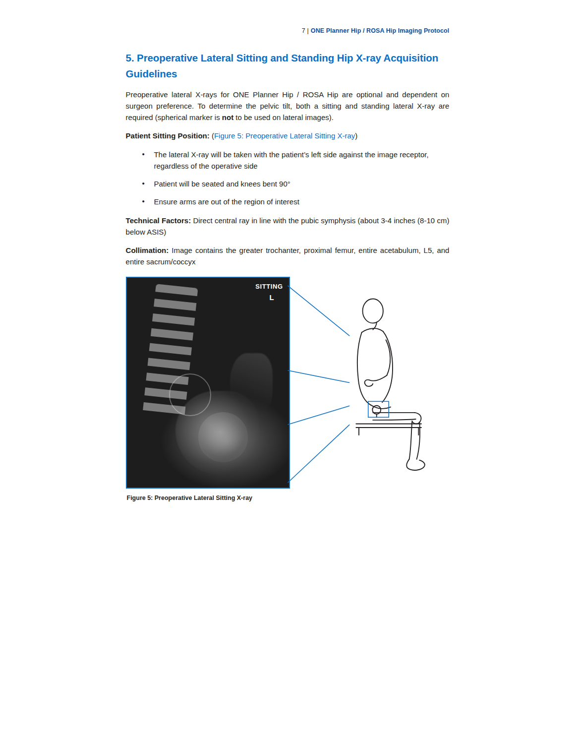7|ONE Planner Hip / ROSA Hip Imaging Protocol
5. Preoperative Lateral Sitting and Standing Hip X-ray Acquisition Guidelines
Preoperative lateral X-rays for ONE Planner Hip / ROSA Hip are optional and dependent on surgeon preference. To determine the pelvic tilt, both a sitting and standing lateral X-ray are required (spherical marker is not to be used on lateral images).
Patient Sitting Position: (Figure 5: Preoperative Lateral Sitting X-ray)
The lateral X-ray will be taken with the patient’s left side against the image receptor, regardless of the operative side
Patient will be seated and knees bent 90°
Ensure arms are out of the region of interest
Technical Factors: Direct central ray in line with the pubic symphysis (about 3-4 inches (8-10 cm) below ASIS)
Collimation: Image contains the greater trochanter, proximal femur, entire acetabulum, L5, and entire sacrum/coccyx
SITTING
L
Figure 5: Preoperative Lateral Sitting X-ray